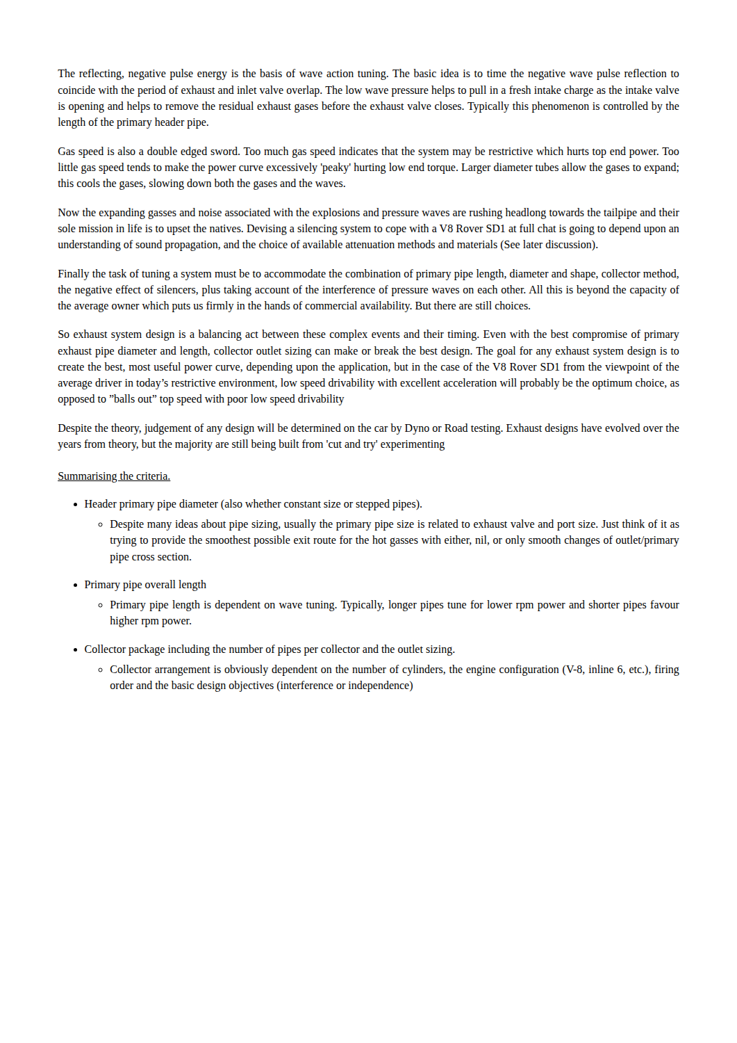The reflecting, negative pulse energy is the basis of wave action tuning. The basic idea is to time the negative wave pulse reflection to coincide with the period of exhaust and inlet valve overlap. The low wave pressure helps to pull in a fresh intake charge as the intake valve is opening and helps to remove the residual exhaust gases before the exhaust valve closes. Typically this phenomenon is controlled by the length of the primary header pipe.
Gas speed is also a double edged sword. Too much gas speed indicates that the system may be restrictive which hurts top end power. Too little gas speed tends to make the power curve excessively 'peaky' hurting low end torque. Larger diameter tubes allow the gases to expand; this cools the gases, slowing down both the gases and the waves.
Now the expanding gasses and noise associated with the explosions and pressure waves are rushing headlong towards the tailpipe and their sole mission in life is to upset the natives. Devising a silencing system to cope with a V8 Rover SD1 at full chat is going to depend upon an understanding of sound propagation, and the choice of available attenuation methods and materials (See later discussion).
Finally the task of tuning a system must be to accommodate the combination of primary pipe length, diameter and shape, collector method, the negative effect of silencers, plus taking account of the interference of pressure waves on each other. All this is beyond the capacity of the average owner which puts us firmly in the hands of commercial availability. But there are still choices.
So exhaust system design is a balancing act between these complex events and their timing. Even with the best compromise of primary exhaust pipe diameter and length, collector outlet sizing can make or break the best design. The goal for any exhaust system design is to create the best, most useful power curve, depending upon the application, but in the case of the V8 Rover SD1 from the viewpoint of the average driver in today’s restrictive environment, low speed drivability with excellent acceleration will probably be the optimum choice, as opposed to ”balls out” top speed with poor low speed drivability
Despite the theory, judgement of any design will be determined on the car by Dyno or Road testing. Exhaust designs have evolved over the years from theory, but the majority are still being built from 'cut and try' experimenting
Summarising the criteria.
Header primary pipe diameter (also whether constant size or stepped pipes).
Despite many ideas about pipe sizing, usually the primary pipe size is related to exhaust valve and port size. Just think of it as trying to provide the smoothest possible exit route for the hot gasses with either, nil, or only smooth changes of outlet/primary pipe cross section.
Primary pipe overall length
Primary pipe length is dependent on wave tuning. Typically, longer pipes tune for lower rpm power and shorter pipes favour higher rpm power.
Collector package including the number of pipes per collector and the outlet sizing.
Collector arrangement is obviously dependent on the number of cylinders, the engine configuration (V-8, inline 6, etc.), firing order and the basic design objectives (interference or independence)